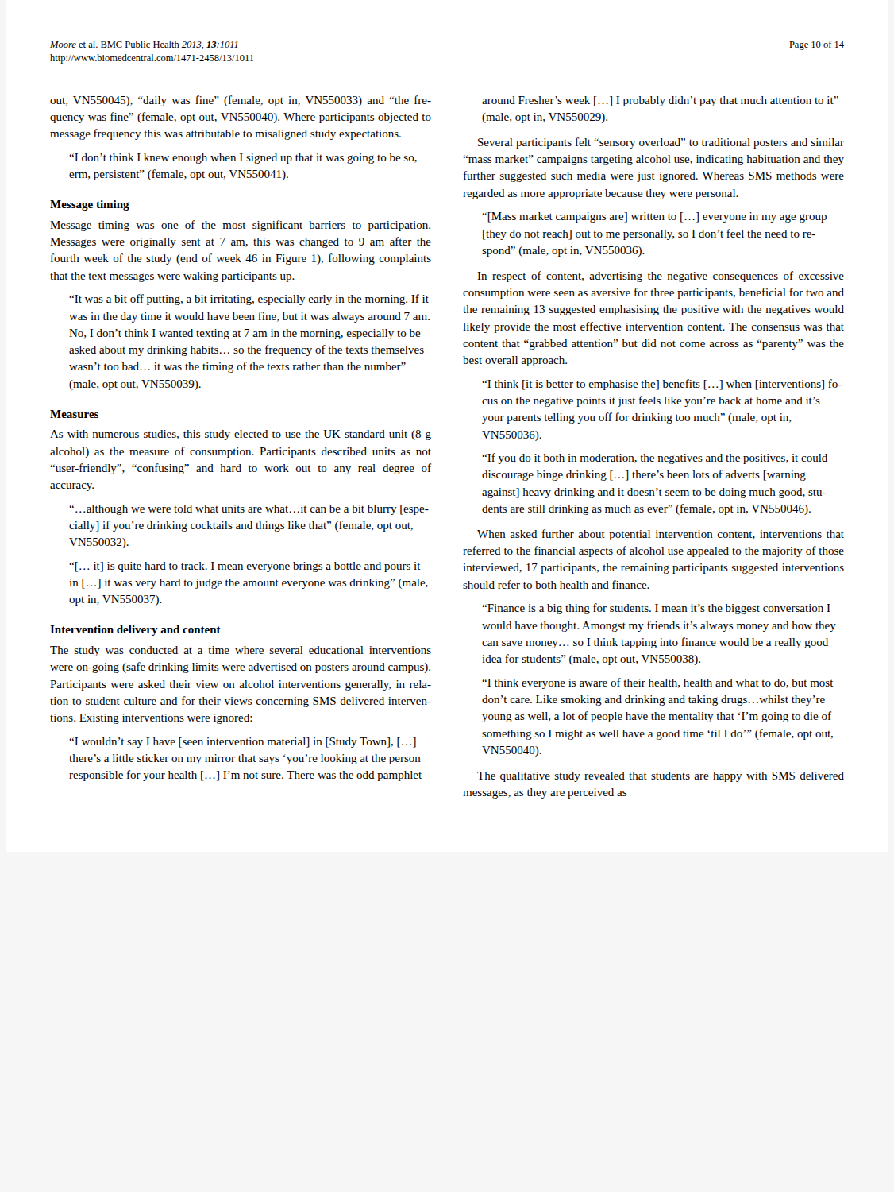Moore et al. BMC Public Health 2013, 13:1011
http://www.biomedcentral.com/1471-2458/13/1011
Page 10 of 14
out, VN550045), “daily was fine” (female, opt in, VN550033) and “the frequency was fine” (female, opt out, VN550040). Where participants objected to message frequency this was attributable to misaligned study expectations.
“I don’t think I knew enough when I signed up that it was going to be so, erm, persistent” (female, opt out, VN550041).
Message timing
Message timing was one of the most significant barriers to participation. Messages were originally sent at 7 am, this was changed to 9 am after the fourth week of the study (end of week 46 in Figure 1), following complaints that the text messages were waking participants up.
“It was a bit off putting, a bit irritating, especially early in the morning. If it was in the day time it would have been fine, but it was always around 7 am. No, I don’t think I wanted texting at 7 am in the morning, especially to be asked about my drinking habits… so the frequency of the texts themselves wasn’t too bad… it was the timing of the texts rather than the number” (male, opt out, VN550039).
Measures
As with numerous studies, this study elected to use the UK standard unit (8 g alcohol) as the measure of consumption. Participants described units as not “user-friendly”, “confusing” and hard to work out to any real degree of accuracy.
“…although we were told what units are what…it can be a bit blurry [especially] if you’re drinking cocktails and things like that” (female, opt out, VN550032).
“[… it] is quite hard to track. I mean everyone brings a bottle and pours it in […] it was very hard to judge the amount everyone was drinking” (male, opt in, VN550037).
Intervention delivery and content
The study was conducted at a time where several educational interventions were on-going (safe drinking limits were advertised on posters around campus). Participants were asked their view on alcohol interventions generally, in relation to student culture and for their views concerning SMS delivered interventions. Existing interventions were ignored:
“I wouldn’t say I have [seen intervention material] in [Study Town], […] there’s a little sticker on my mirror that says ‘you’re looking at the person responsible for your health […] I’m not sure. There was the odd pamphlet around Fresher’s week […] I probably didn’t pay that much attention to it” (male, opt in, VN550029).
Several participants felt “sensory overload” to traditional posters and similar “mass market” campaigns targeting alcohol use, indicating habituation and they further suggested such media were just ignored. Whereas SMS methods were regarded as more appropriate because they were personal.
“[Mass market campaigns are] written to […] everyone in my age group [they do not reach] out to me personally, so I don’t feel the need to respond” (male, opt in, VN550036).
In respect of content, advertising the negative consequences of excessive consumption were seen as aversive for three participants, beneficial for two and the remaining 13 suggested emphasising the positive with the negatives would likely provide the most effective intervention content. The consensus was that content that “grabbed attention” but did not come across as “parenty” was the best overall approach.
“I think [it is better to emphasise the] benefits […] when [interventions] focus on the negative points it just feels like you’re back at home and it’s your parents telling you off for drinking too much” (male, opt in, VN550036).
“If you do it both in moderation, the negatives and the positives, it could discourage binge drinking […] there’s been lots of adverts [warning against] heavy drinking and it doesn’t seem to be doing much good, students are still drinking as much as ever” (female, opt in, VN550046).
When asked further about potential intervention content, interventions that referred to the financial aspects of alcohol use appealed to the majority of those interviewed, 17 participants, the remaining participants suggested interventions should refer to both health and finance.
“Finance is a big thing for students. I mean it’s the biggest conversation I would have thought. Amongst my friends it’s always money and how they can save money… so I think tapping into finance would be a really good idea for students” (male, opt out, VN550038).
“I think everyone is aware of their health, health and what to do, but most don’t care. Like smoking and drinking and taking drugs…whilst they’re young as well, a lot of people have the mentality that ‘I’m going to die of something so I might as well have a good time ‘til I do’” (female, opt out, VN550040).
The qualitative study revealed that students are happy with SMS delivered messages, as they are perceived as